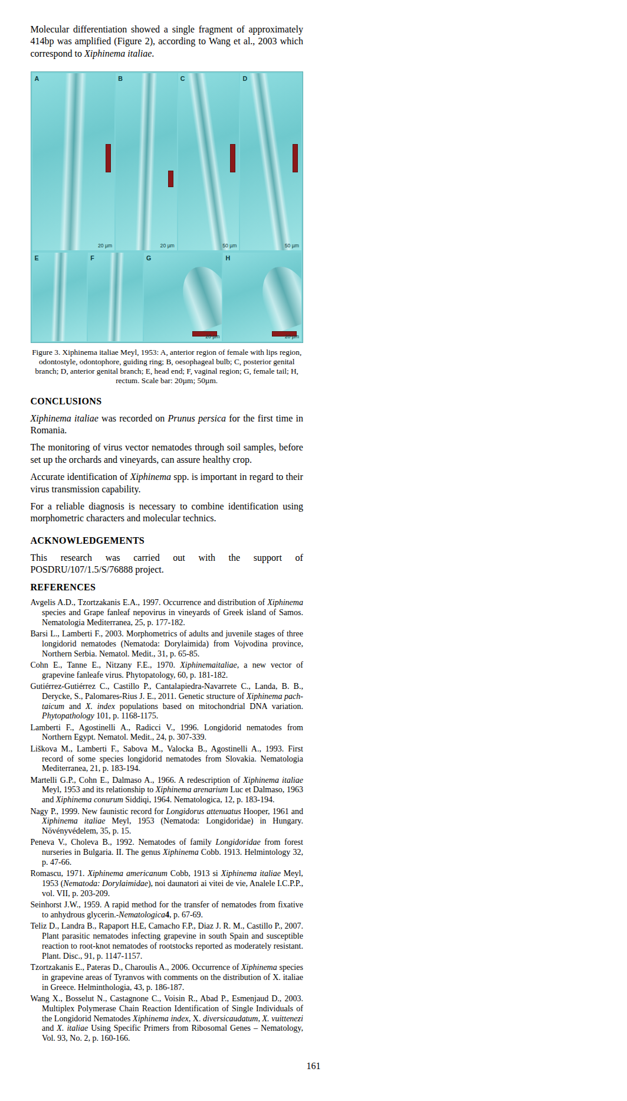Molecular differentiation showed a single fragment of approximately 414bp was amplified (Figure 2), according to Wang et al., 2003 which correspond to Xiphinema italiae.
A 20 µm
B 20 µm
C 50 µm
D 50 µm
E
F
G 20 µm
H 20 µm
Figure 3. Xiphinema italiae Meyl, 1953: A, anterior region of female with lips region, odontostyle, odontophore, guiding ring; B, oesophageal bulb; C, posterior genital branch; D, anterior genital branch; E, head end; F, vaginal region; G, female tail; H, rectum. Scale bar: 20µm; 50µm.
Conclusions
Xiphinema italiae was recorded on Prunus persica for the first time in Romania.
The monitoring of virus vector nematodes through soil samples, before set up the orchards and vineyards, can assure healthy crop.
Accurate identification of Xiphinema spp. is important in regard to their virus transmission capability.
For a reliable diagnosis is necessary to combine identification using morphometric characters and molecular technics.
Acknowledgements
This research was carried out with the support of POSDRU/107/1.5/S/76888 project.
References
Avgelis A.D., Tzortzakanis E.A., 1997. Occurrence and distribution of Xiphinema species and Grape fanleaf nepovirus in vineyards of Greek island of Samos. Nematologia Mediterranea, 25, p. 177-182.
Barsi L., Lamberti F., 2003. Morphometrics of adults and juvenile stages of three longidorid nematodes (Nematoda: Dorylaimida) from Vojvodina province, Northern Serbia. Nematol. Medit., 31, p. 65-85.
Cohn E., Tanne E., Nitzany F.E., 1970. Xiphinemaitaliae, a new vector of grapevine fanleafe virus. Phytopatology, 60, p. 181-182.
Gutiérrez-Gutiérrez C., Castillo P., Cantalapiedra-Navarrete C., Landa, B. B., Derycke, S., Palomares-Rius J. E., 2011. Genetic structure of Xiphinema pachtaicum and X. index populations based on mitochondrial DNA variation. Phytopathology 101, p. 1168-1175.
Lamberti F., Agostinelli A., Radicci V., 1996. Longidorid nematodes from Northern Egypt. Nematol. Medit., 24, p. 307-339.
Liškova M., Lamberti F., Sabova M., Valocka B., Agostinelli A., 1993. First record of some species longidorid nematodes from Slovakia. Nematologia Mediterranea, 21, p. 183-194.
Martelli G.P., Cohn E., Dalmaso A., 1966. A redescription of Xiphinema italiae Meyl, 1953 and its relationship to Xiphinema arenarium Luc et Dalmaso, 1963 and Xiphinema conurum Siddiqi, 1964. Nematologica, 12, p. 183-194.
Nagy P., 1999. New faunistic record for Longidorus attenuatus Hooper, 1961 and Xiphinema italiae Meyl, 1953 (Nematoda: Longidoridae) in Hungary. Növényvédelem, 35, p. 15.
Peneva V., Choleva B., 1992. Nematodes of family Longidoridae from forest nurseries in Bulgaria. II. The genus Xiphinema Cobb. 1913. Helmintology 32, p. 47-66.
Romascu, 1971. Xiphinema americanum Cobb, 1913 si Xiphinema italiae Meyl, 1953 (Nematoda: Dorylaimidae), noi daunatori ai vitei de vie, Analele I.C.P.P., vol. VII, p. 203-209.
Seinhorst J.W., 1959. A rapid method for the transfer of nematodes from fixative to anhydrous glycerin.-Nematologica 4, p. 67-69.
Teliz D., Landra B., Rapaport H.E, Camacho F.P., Diaz J. R. M., Castillo P., 2007. Plant parasitic nematodes infecting grapevine in south Spain and susceptible reaction to root-knot nematodes of rootstocks reported as moderately resistant. Plant. Disc., 91, p. 1147-1157.
Tzortzakanis E., Pateras D., Charoulis A., 2006. Occurrence of Xiphinema species in grapevine areas of Tyranvos with comments on the distribution of X. italiae in Greece. Helminthologia, 43, p. 186-187.
Wang X., Bosselut N., Castagnone C., Voisin R., Abad P., Esmenjaud D., 2003. Multiplex Polymerase Chain Reaction Identification of Single Individuals of the Longidorid Nematodes Xiphinema index, X. diversicaudatum, X. vuittenezi and X. italiae Using Specific Primers from Ribosomal Genes – Nematology, Vol. 93, No. 2, p. 160-166.
161